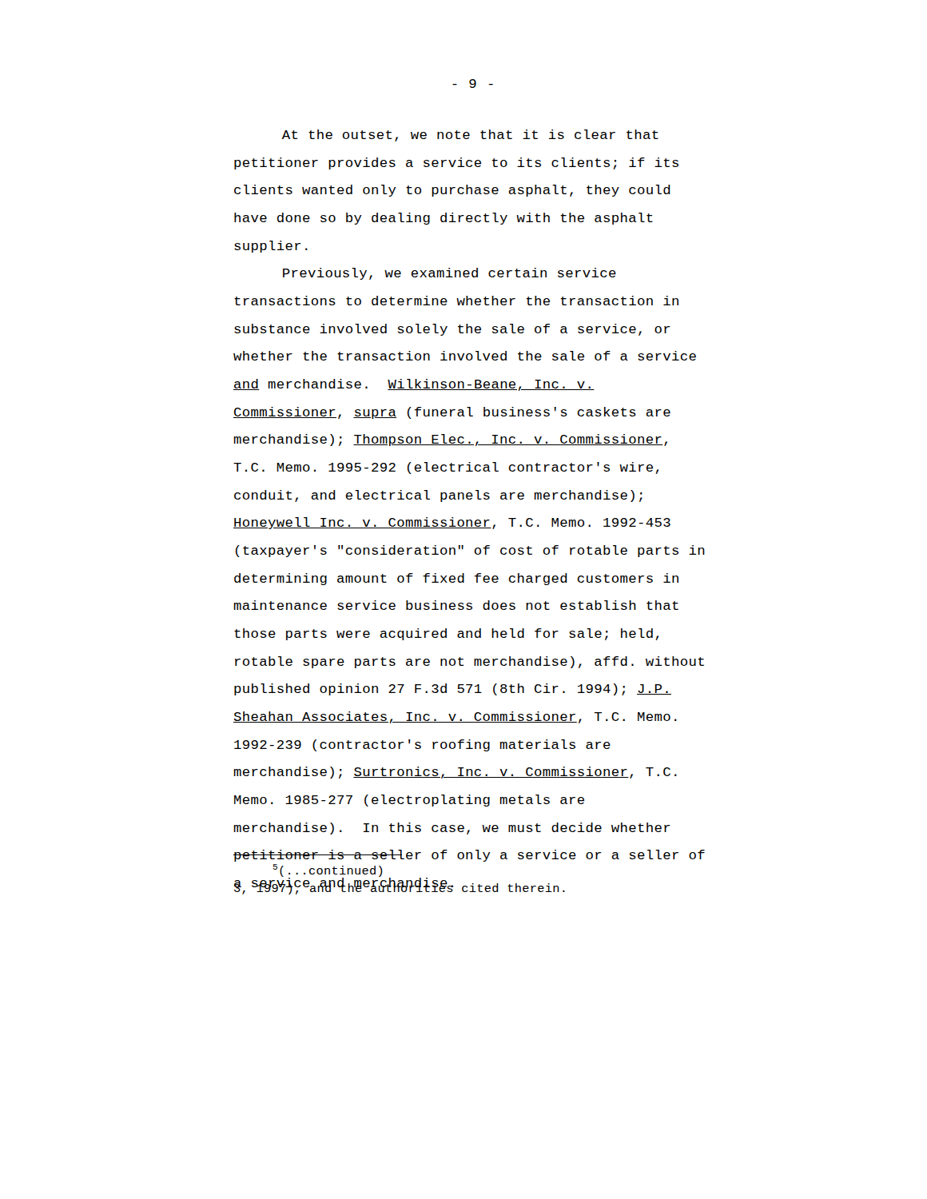- 9 -
At the outset, we note that it is clear that petitioner provides a service to its clients; if its clients wanted only to purchase asphalt, they could have done so by dealing directly with the asphalt supplier.
Previously, we examined certain service transactions to determine whether the transaction in substance involved solely the sale of a service, or whether the transaction involved the sale of a service and merchandise. Wilkinson-Beane, Inc. v. Commissioner, supra (funeral business's caskets are merchandise); Thompson Elec., Inc. v. Commissioner, T.C. Memo. 1995-292 (electrical contractor's wire, conduit, and electrical panels are merchandise); Honeywell Inc. v. Commissioner, T.C. Memo. 1992-453 (taxpayer's "consideration" of cost of rotable parts in determining amount of fixed fee charged customers in maintenance service business does not establish that those parts were acquired and held for sale; held, rotable spare parts are not merchandise), affd. without published opinion 27 F.3d 571 (8th Cir. 1994); J.P. Sheahan Associates, Inc. v. Commissioner, T.C. Memo. 1992-239 (contractor's roofing materials are merchandise); Surtronics, Inc. v. Commissioner, T.C. Memo. 1985-277 (electroplating metals are merchandise). In this case, we must decide whether petitioner is a seller of only a service or a seller of a service and merchandise.
5(...continued)
3, 1997), and the authorities cited therein.